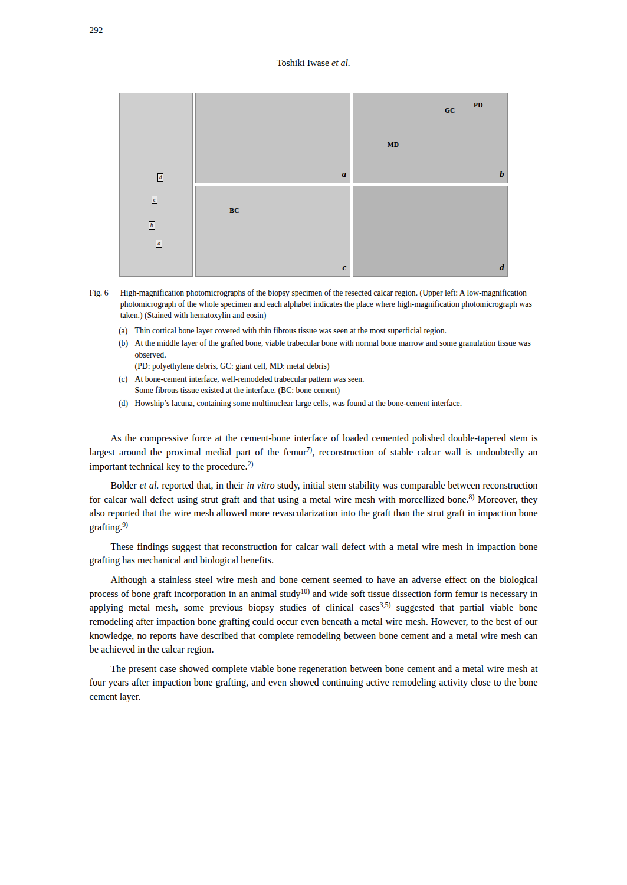292
Toshiki Iwase et al.
d c b a
a
PD GC MD b
BC c
d
Fig. 6 High-magnification photomicrographs of the biopsy specimen of the resected calcar region. (Upper left: A low-magnification photomicrograph of the whole specimen and each alphabet indicates the place where high-magnification photomicrograph was taken.) (Stained with hematoxylin and eosin)
(a) Thin cortical bone layer covered with thin fibrous tissue was seen at the most superficial region.
(b) At the middle layer of the grafted bone, viable trabecular bone with normal bone marrow and some granulation tissue was observed.
(PD: polyethylene debris, GC: giant cell, MD: metal debris)
(c) At bone-cement interface, well-remodeled trabecular pattern was seen.
Some fibrous tissue existed at the interface. (BC: bone cement)
(d) Howship’s lacuna, containing some multinuclear large cells, was found at the bone-cement interface.
As the compressive force at the cement-bone interface of loaded cemented polished double-tapered stem is largest around the proximal medial part of the femur7), reconstruction of stable calcar wall is undoubtedly an important technical key to the procedure.2)
Bolder et al. reported that, in their in vitro study, initial stem stability was comparable between reconstruction for calcar wall defect using strut graft and that using a metal wire mesh with morcellized bone.8) Moreover, they also reported that the wire mesh allowed more revascularization into the graft than the strut graft in impaction bone grafting.9)
These findings suggest that reconstruction for calcar wall defect with a metal wire mesh in impaction bone grafting has mechanical and biological benefits.
Although a stainless steel wire mesh and bone cement seemed to have an adverse effect on the biological process of bone graft incorporation in an animal study10) and wide soft tissue dissection form femur is necessary in applying metal mesh, some previous biopsy studies of clinical cases3,5) suggested that partial viable bone remodeling after impaction bone grafting could occur even beneath a metal wire mesh. However, to the best of our knowledge, no reports have described that complete remodeling between bone cement and a metal wire mesh can be achieved in the calcar region.
The present case showed complete viable bone regeneration between bone cement and a metal wire mesh at four years after impaction bone grafting, and even showed continuing active remodeling activity close to the bone cement layer.